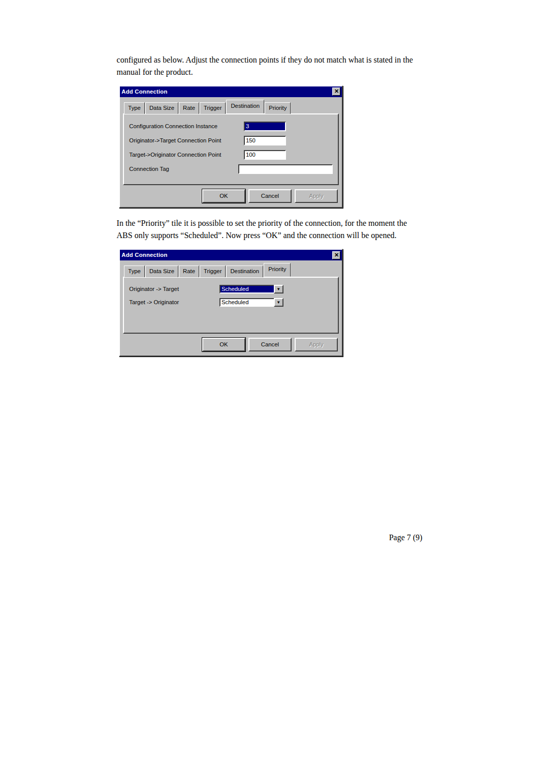configured as below. Adjust the connection points if they do not match what is stated in the manual for the product.
Add Connection ✕
Type
Data Size
Rate
Trigger
Destination
Priority
Configuration Connection Instance
3
Originator->Target Connection Point
150
Target->Originator Connection Point
100
Connection Tag
OK
Cancel
Apply
In the “Priority” tile it is possible to set the priority of the connection, for the moment the ABS only supports “Scheduled”. Now press “OK” and the connection will be opened.
Add Connection ✕
Type
Data Size
Rate
Trigger
Destination
Priority
Originator -> Target
Scheduled
Target -> Originator
Scheduled
OK
Cancel
Apply
Page 7 (9)